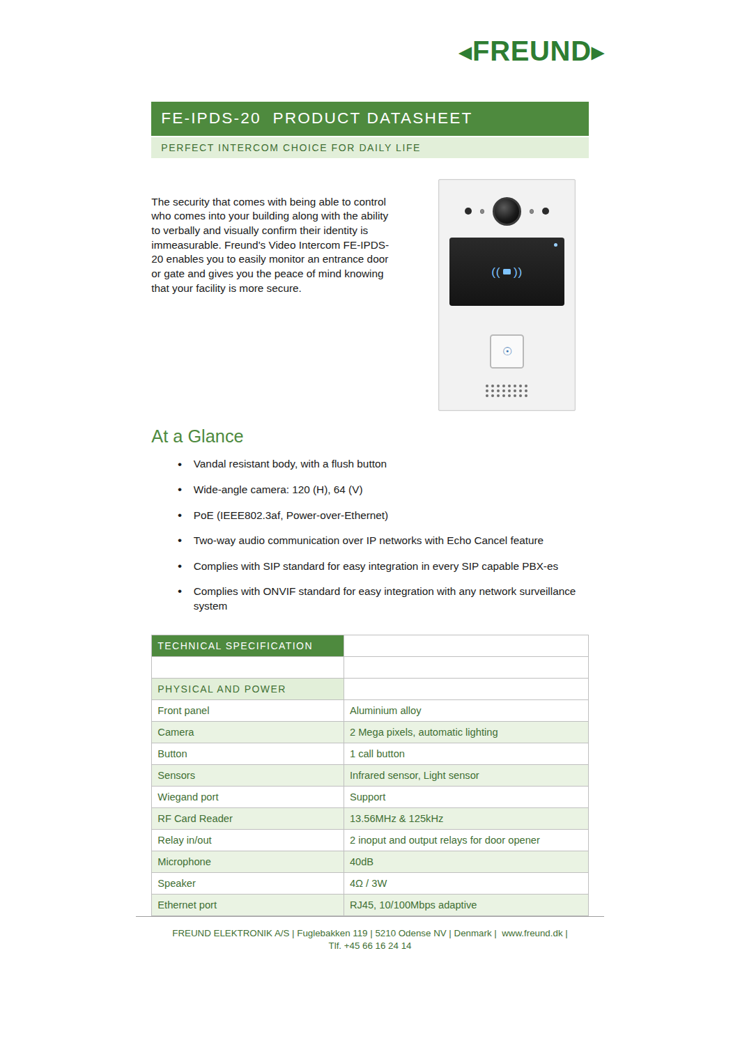◂FREUND▸
FE-IPDS-20 PRODUCT DATASHEET
PERFECT INTERCOM CHOICE FOR DAILY LIFE
The security that comes with being able to control who comes into your building along with the ability to verbally and visually confirm their identity is immeasurable. Freund's Video Intercom FE-IPDS-20 enables you to easily monitor an entrance door or gate and gives you the peace of mind knowing that your facility is more secure.
(( ))
☉
At a Glance
Vandal resistant body, with a flush button
Wide-angle camera: 120 (H), 64 (V)
PoE (IEEE802.3af, Power-over-Ethernet)
Two-way audio communication over IP networks with Echo Cancel feature
Complies with SIP standard for easy integration in every SIP capable PBX-es
Complies with ONVIF standard for easy integration with any network surveillance system
| TECHNICAL SPECIFICATION | |
| PHYSICAL AND POWER | |
| Front panel | Aluminium alloy |
| Camera | 2 Mega pixels, automatic lighting |
| Button | 1 call button |
| Sensors | Infrared sensor, Light sensor |
| Wiegand port | Support |
| RF Card Reader | 13.56MHz & 125kHz |
| Relay in/out | 2 inoput and output relays for door opener |
| Microphone | 40dB |
| Speaker | 4Ω / 3W |
| Ethernet port | RJ45, 10/100Mbps adaptive |
FREUND ELEKTRONIK A/S | Fuglebakken 119 | 5210 Odense NV | Denmark | www.freund.dk |
Tlf. +45 66 16 24 14